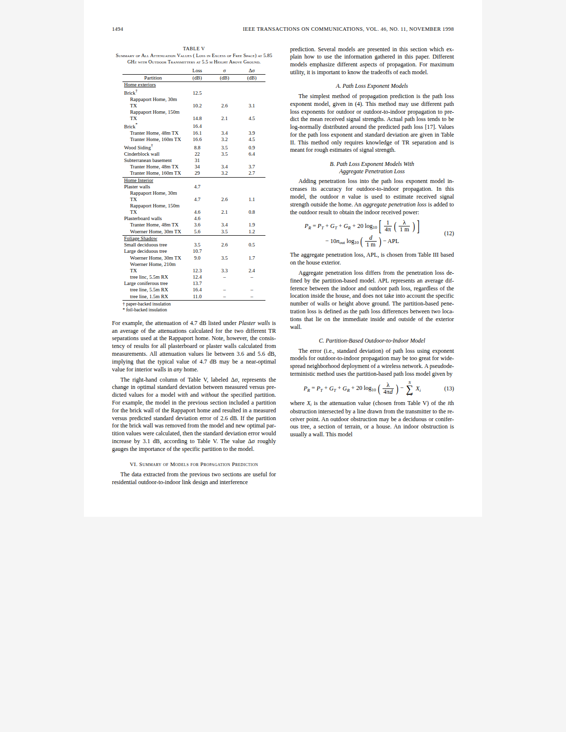1494
IEEE TRANSACTIONS ON COMMUNICATIONS, VOL. 46, NO. 11, NOVEMBER 1998
TABLE V Summary of All Attenuation Values ( Loss in Excess of Free Space) at 5.85 GHz with Outdoor Transmitters at 5.5 m Height Above Ground.
| | Loss | σ | Δσ |
| --- | --- | --- | --- |
| Partition | (dB) | (dB) | (dB) |
| Home exteriors | | | |
| Brick † | 12.5 | | |
| Rappaport Home, 30m TX | 10.2 | 2.6 | 3.1 |
| Rappaport Home, 150m TX | 14.8 | 2.1 | 4.5 |
| Brick * | 16.4 | | |
| Tranter Home, 48m TX | 16.1 | 3.4 | 3.9 |
| Tranter Home, 160m TX | 16.6 | 3.2 | 4.5 |
| Wood Siding † | 8.8 | 3.5 | 0.9 |
| Cinderblock wall | 22 | 3.5 | 6.4 |
| Subterranean basement | 31 | | |
| Tranter Home, 48m TX | 34 | 3.4 | 3.7 |
| Tranter Home, 160m TX | 29 | 3.2 | 2.7 |
| Home Interior | | | |
| Plaster walls | 4.7 | | |
| Rappaport Home, 30m TX | 4.7 | 2.6 | 1.1 |
| Rappaport Home, 150m TX | 4.6 | 2.1 | 0.8 |
| Plasterboard walls | 4.6 | | |
| Tranter Home, 48m TX | 3.6 | 3.4 | 1.9 |
| Woerner Home, 30m TX | 5.6 | 3.5 | 1.2 |
| Foliage Shadow | | | |
| Small deciduous tree | 3.5 | 2.6 | 0.5 |
| Large deciduous tree | 10.7 | | |
| Woerner Home, 30m TX | 9.0 | 3.5 | 1.7 |
| Woerner Home, 210m TX | 12.3 | 3.3 | 2.4 |
| tree linc, 5.5m RX | 12.4 | – | – |
| Large coniferous tree | 13.7 | | |
| tree line, 5.5m RX | 16.4 | – | – |
| tree line, 1.5m RX | 11.0 | – | – |
† paper-backed insulation
* foil-backed insulation
For example, the attenuation of 4.7 dB listed under Plaster walls is an average of the attenuations calculated for the two different TR separations used at the Rappaport home. Note, however, the consistency of results for all plasterboard or plaster walls calculated from measurements. All attenuation values lie between 3.6 and 5.6 dB, implying that the typical value of 4.7 dB may be a near-optimal value for interior walls in any home.
The right-hand column of Table V, labeled Δσ, represents the change in optimal standard deviation between measured versus predicted values for a model with and without the specified partition. For example, the model in the previous section included a partition for the brick wall of the Rappaport home and resulted in a measured versus predicted standard deviation error of 2.6 dB. If the partition for the brick wall was removed from the model and new optimal partition values were calculated, then the standard deviation error would increase by 3.1 dB, according to Table V. The value Δσ roughly gauges the importance of the specific partition to the model.
VI. Summary of Models for Propagation Prediction
The data extracted from the previous two sections are useful for residential outdoor-to-indoor link design and interference
prediction. Several models are presented in this section which explain how to use the information gathered in this paper. Different models emphasize different aspects of propagation. For maximum utility, it is important to know the tradeoffs of each model.
A. Path Loss Exponent Models
The simplest method of propagation prediction is the path loss exponent model, given in (4). This method may use different path loss exponents for outdoor or outdoor-to-indoor propagation to predict the mean received signal strengths. Actual path loss tends to be log-normally distributed around the predicted path loss [17]. Values for the path loss exponent and standard deviation are given in Table II. This method only requires knowledge of TR separation and is meant for rough estimates of signal strength.
B. Path Loss Exponent Models With
Aggregate Penetration Loss
Adding penetration loss into the path loss exponent model increases its accuracy for outdoor-to-indoor propagation. In this model, the outdoor n value is used to estimate received signal strength outside the home. An aggregate penetration loss is added to the outdoor result to obtain the indoor received power:
PR = PT + GT + GR + 20 log10 [ 14π ( λ 1 m ) ] − 10nout log10 ( d 1 m ) − APL
(12)
The aggregate penetration loss, APL, is chosen from Table III based on the house exterior.
Aggregate penetration loss differs from the penetration loss defined by the partition-based model. APL represents an average difference between the indoor and outdoor path loss, regardless of the location inside the house, and does not take into account the specific number of walls or height above ground. The partition-based penetration loss is defined as the path loss differences between two locations that lie on the immediate inside and outside of the exterior wall.
C. Partition-Based Outdoor-to-Indoor Model
The error (i.e., standard deviation) of path loss using exponent models for outdoor-to-indoor propagation may be too great for widespread neighborhood deployment of a wireless network. A pseudodeterministic method uses the partition-based path loss model given by
PR = PT + GT + GR + 20 log10 ( λ 4πd ) − N∑i=1 Xi
(13)
where Xi is the attenuation value (chosen from Table V) of the ith obstruction intersected by a line drawn from the transmitter to the receiver point. An outdoor obstruction may be a deciduous or coniferous tree, a section of terrain, or a house. An indoor obstruction is usually a wall. This model